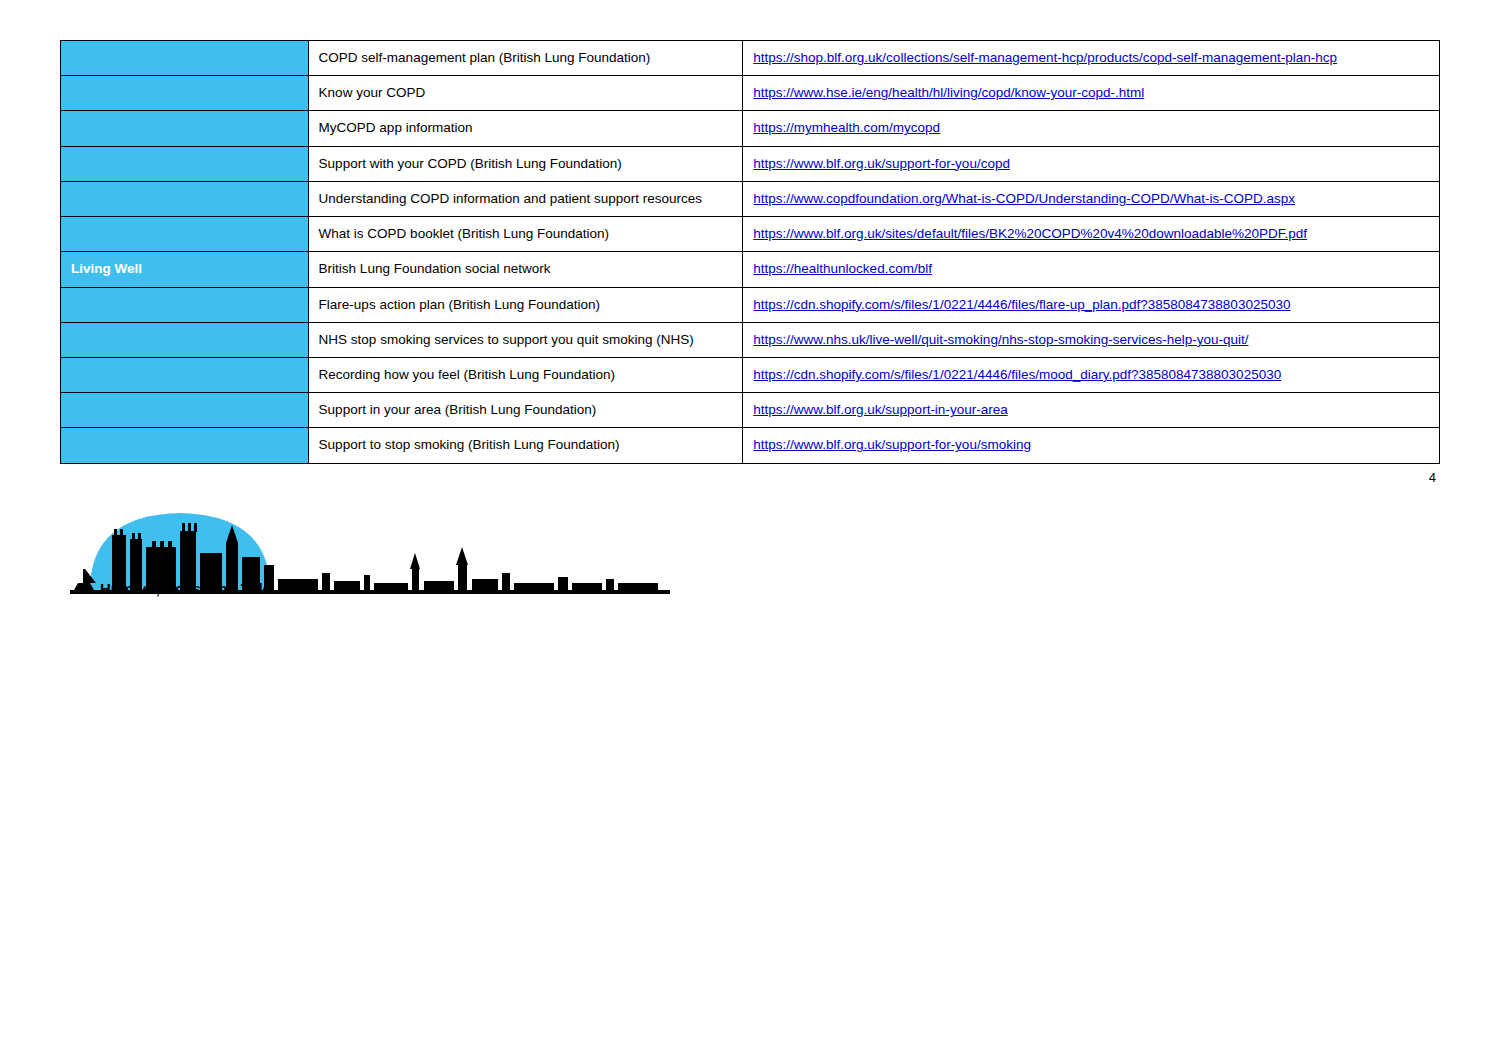| | COPD self-management plan (British Lung Foundation) | https://shop.blf.org.uk/collections/self-management-hcp/products/copd-self-management-plan-hcp |
| | Know your COPD | https://www.hse.ie/eng/health/hl/living/copd/know-your-copd-.html |
| | MyCOPD app information | https://mymhealth.com/mycopd |
| | Support with your COPD (British Lung Foundation) | https://www.blf.org.uk/support-for-you/copd |
| | Understanding COPD information and patient support resources | https://www.copdfoundation.org/What-is-COPD/Understanding-COPD/What-is-COPD.aspx |
| | What is COPD booklet (British Lung Foundation) | https://www.blf.org.uk/sites/default/files/BK2%20COPD%20v4%20downloadable%20PDF.pdf |
| Living Well | British Lung Foundation social network | https://healthunlocked.com/blf |
| | Flare-ups action plan (British Lung Foundation) | https://cdn.shopify.com/s/files/1/0221/4446/files/flare-up_plan.pdf?3858084738803025030 |
| | NHS stop smoking services to support you quit smoking (NHS) | https://www.nhs.uk/live-well/quit-smoking/nhs-stop-smoking-services-help-you-quit/ |
| | Recording how you feel (British Lung Foundation) | https://cdn.shopify.com/s/files/1/0221/4446/files/mood_diary.pdf?3858084738803025030 |
| | Support in your area (British Lung Foundation) | https://www.blf.org.uk/support-in-your-area |
| | Support to stop smoking (British Lung Foundation) | https://www.blf.org.uk/support-for-you/smoking |
4
Humber, Coast and Vale